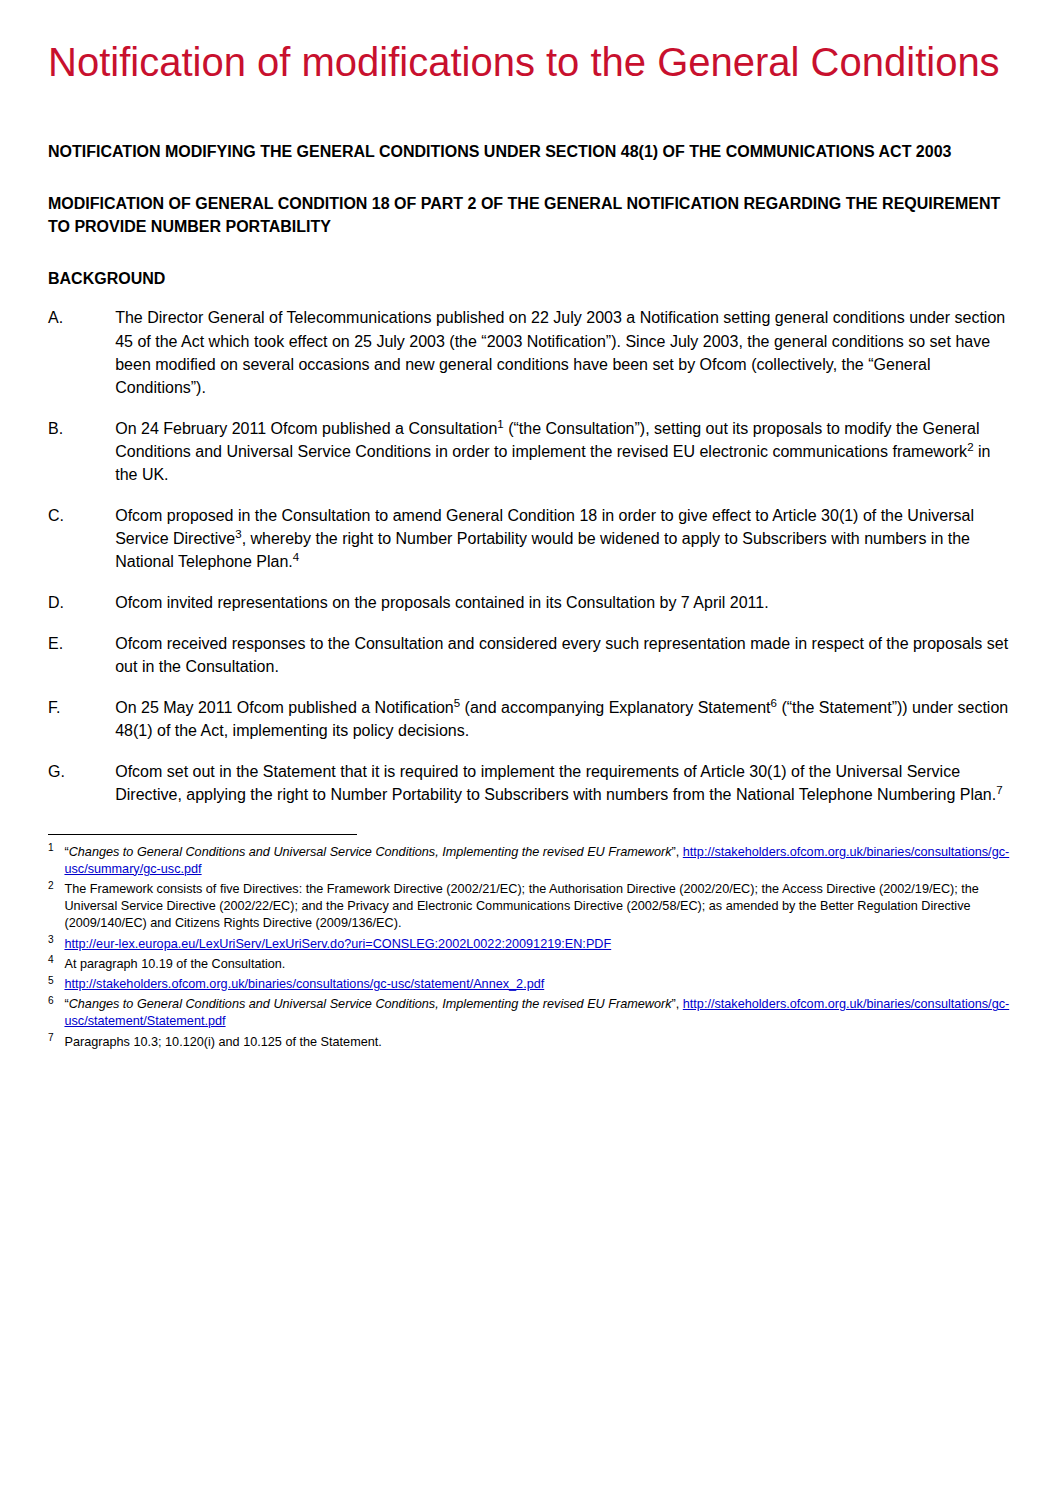Notification of modifications to the General Conditions
NOTIFICATION MODIFYING THE GENERAL CONDITIONS UNDER SECTION 48(1) OF THE COMMUNICATIONS ACT 2003
MODIFICATION OF GENERAL CONDITION 18 OF PART 2 OF THE GENERAL NOTIFICATION REGARDING THE REQUIREMENT TO PROVIDE NUMBER PORTABILITY
BACKGROUND
A.
The Director General of Telecommunications published on 22 July 2003 a Notification setting general conditions under section 45 of the Act which took effect on 25 July 2003 (the “2003 Notification”). Since July 2003, the general conditions so set have been modified on several occasions and new general conditions have been set by Ofcom (collectively, the “General Conditions”).
B.
On 24 February 2011 Ofcom published a Consultation1 (“the Consultation”), setting out its proposals to modify the General Conditions and Universal Service Conditions in order to implement the revised EU electronic communications framework2 in the UK.
C.
Ofcom proposed in the Consultation to amend General Condition 18 in order to give effect to Article 30(1) of the Universal Service Directive3, whereby the right to Number Portability would be widened to apply to Subscribers with numbers in the National Telephone Plan.4
D.
Ofcom invited representations on the proposals contained in its Consultation by 7 April 2011.
E.
Ofcom received responses to the Consultation and considered every such representation made in respect of the proposals set out in the Consultation.
F.
On 25 May 2011 Ofcom published a Notification5 (and accompanying Explanatory Statement6 (“the Statement”)) under section 48(1) of the Act, implementing its policy decisions.
G.
Ofcom set out in the Statement that it is required to implement the requirements of Article 30(1) of the Universal Service Directive, applying the right to Number Portability to Subscribers with numbers from the National Telephone Numbering Plan.7
“Changes to General Conditions and Universal Service Conditions, Implementing the revised EU Framework”, http://stakeholders.ofcom.org.uk/binaries/consultations/gc-usc/summary/gc-usc.pdf
The Framework consists of five Directives: the Framework Directive (2002/21/EC); the Authorisation Directive (2002/20/EC); the Access Directive (2002/19/EC); the Universal Service Directive (2002/22/EC); and the Privacy and Electronic Communications Directive (2002/58/EC); as amended by the Better Regulation Directive (2009/140/EC) and Citizens Rights Directive (2009/136/EC).
http://eur-lex.europa.eu/LexUriServ/LexUriServ.do?uri=CONSLEG:2002L0022:20091219:EN:PDF
At paragraph 10.19 of the Consultation.
http://stakeholders.ofcom.org.uk/binaries/consultations/gc-usc/statement/Annex_2.pdf
“Changes to General Conditions and Universal Service Conditions, Implementing the revised EU Framework”, http://stakeholders.ofcom.org.uk/binaries/consultations/gc-usc/statement/Statement.pdf
Paragraphs 10.3; 10.120(i) and 10.125 of the Statement.